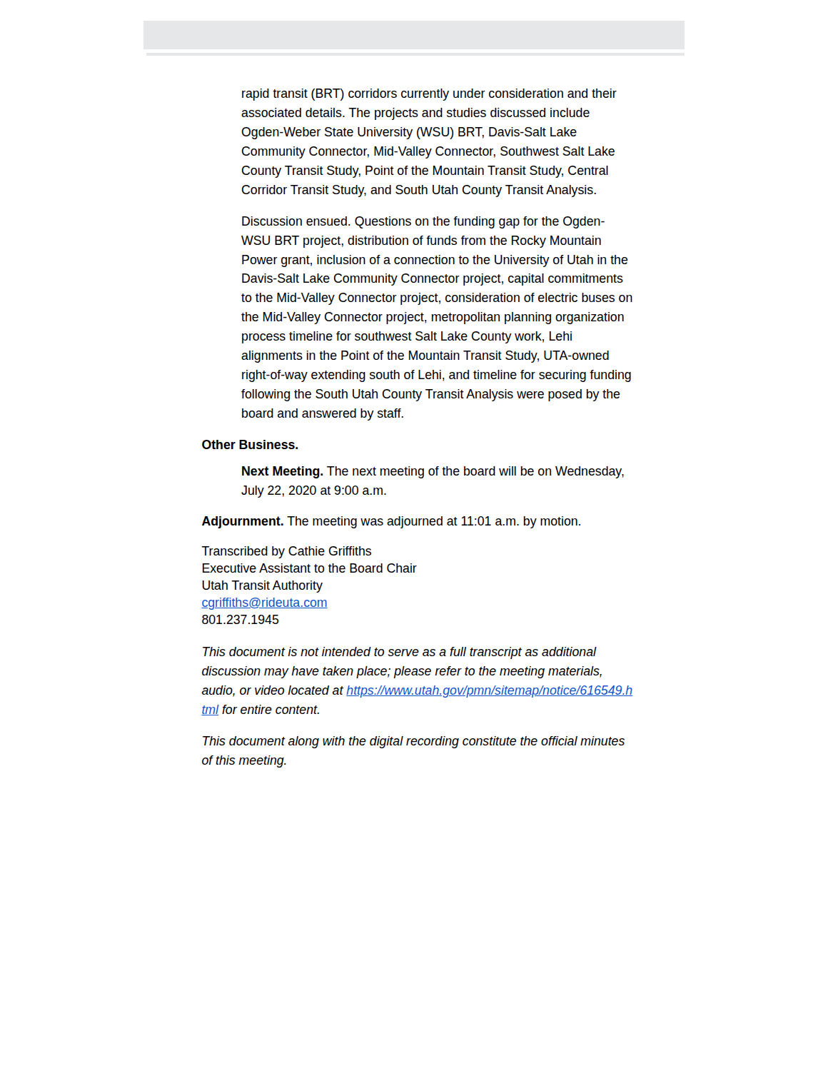rapid transit (BRT) corridors currently under consideration and their associated details. The projects and studies discussed include Ogden-Weber State University (WSU) BRT, Davis-Salt Lake Community Connector, Mid-Valley Connector, Southwest Salt Lake County Transit Study, Point of the Mountain Transit Study, Central Corridor Transit Study, and South Utah County Transit Analysis.
Discussion ensued. Questions on the funding gap for the Ogden-WSU BRT project, distribution of funds from the Rocky Mountain Power grant, inclusion of a connection to the University of Utah in the Davis-Salt Lake Community Connector project, capital commitments to the Mid-Valley Connector project, consideration of electric buses on the Mid-Valley Connector project, metropolitan planning organization process timeline for southwest Salt Lake County work, Lehi alignments in the Point of the Mountain Transit Study, UTA-owned right-of-way extending south of Lehi, and timeline for securing funding following the South Utah County Transit Analysis were posed by the board and answered by staff.
Other Business.
Next Meeting. The next meeting of the board will be on Wednesday, July 22, 2020 at 9:00 a.m.
Adjournment. The meeting was adjourned at 11:01 a.m. by motion.
Transcribed by Cathie Griffiths
Executive Assistant to the Board Chair
Utah Transit Authority
cgriffiths@rideuta.com
801.237.1945
This document is not intended to serve as a full transcript as additional discussion may have taken place; please refer to the meeting materials, audio, or video located at https://www.utah.gov/pmn/sitemap/notice/616549.html for entire content.
This document along with the digital recording constitute the official minutes of this meeting.